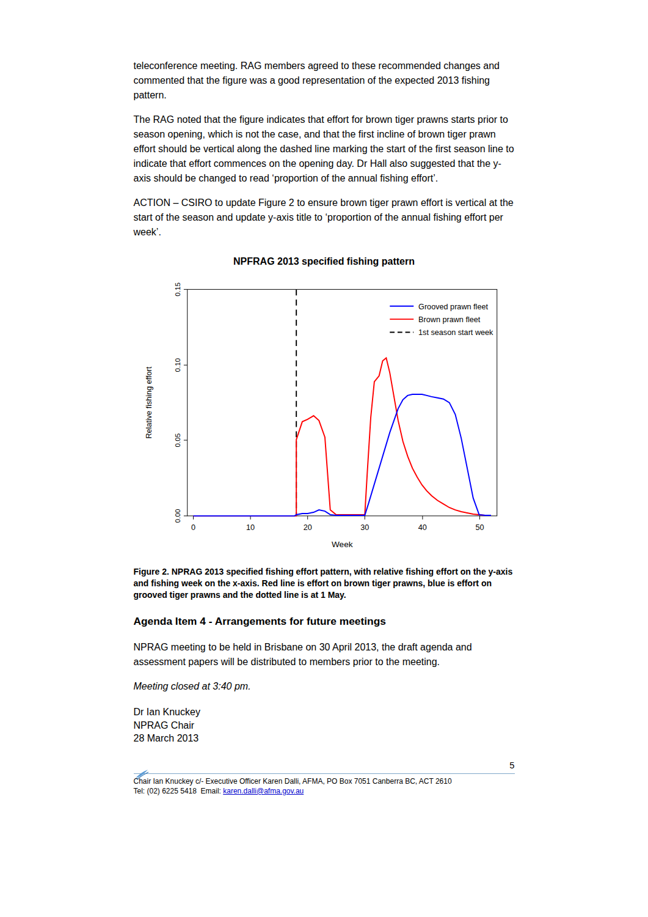teleconference meeting. RAG members agreed to these recommended changes and commented that the figure was a good representation of the expected 2013 fishing pattern.
The RAG noted that the figure indicates that effort for brown tiger prawns starts prior to season opening, which is not the case, and that the first incline of brown tiger prawn effort should be vertical along the dashed line marking the start of the first season line to indicate that effort commences on the opening day. Dr Hall also suggested that the y-axis should be changed to read ‘proportion of the annual fishing effort’.
ACTION – CSIRO to update Figure 2 to ensure brown tiger prawn effort is vertical at the start of the season and update y-axis title to ‘proportion of the annual fishing effort per week’.
NPFRAG 2013 specified fishing pattern
Relative fishing effort 0.00 0.05 0.10 0.15 0 10 20 30 40 50 Week Grooved prawn fleet Brown prawn fleet 1st season start week
Figure 2. NPRAG 2013 specified fishing effort pattern, with relative fishing effort on the y-axis and fishing week on the x-axis. Red line is effort on brown tiger prawns, blue is effort on grooved tiger prawns and the dotted line is at 1 May.
Agenda Item 4 - Arrangements for future meetings
NPRAG meeting to be held in Brisbane on 30 April 2013, the draft agenda and assessment papers will be distributed to members prior to the meeting.
Meeting closed at 3:40 pm.
Dr Ian Knuckey
NPRAG Chair
28 March 2013
5
Chair Ian Knuckey c/- Executive Officer Karen Dalli, AFMA, PO Box 7051 Canberra BC, ACT 2610
Tel: (02) 6225 5418 Email: karen.dalli@afma.gov.au